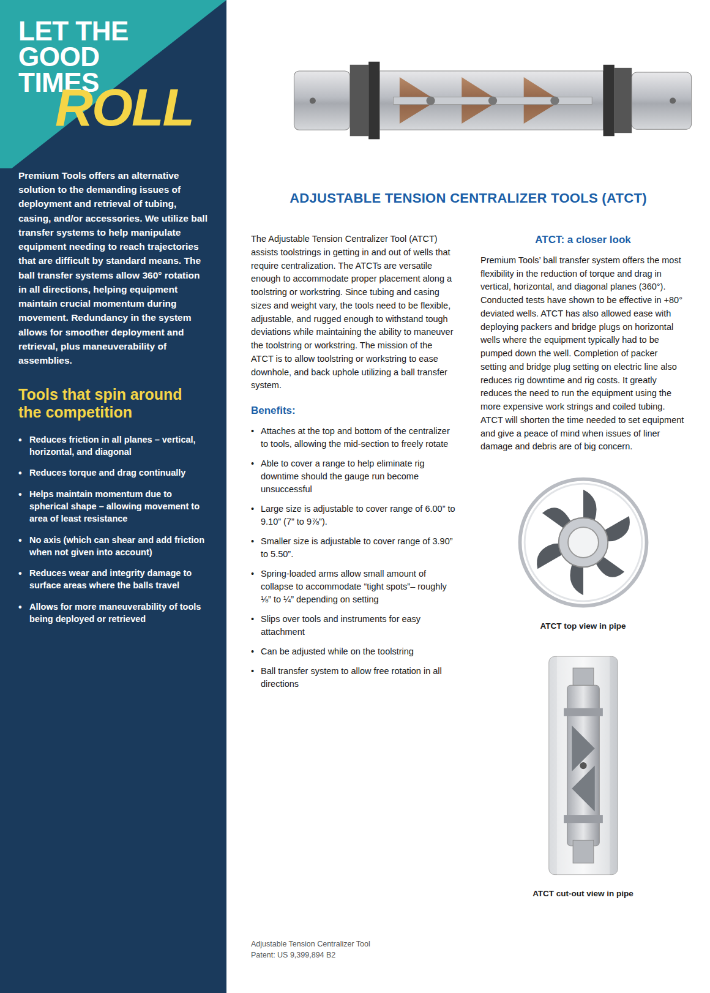Let the Good Times Roll
Premium Tools offers an alternative solution to the demanding issues of deployment and retrieval of tubing, casing, and/or accessories. We utilize ball transfer systems to help manipulate equipment needing to reach trajectories that are difficult by standard means. The ball transfer systems allow 360° rotation in all directions, helping equipment maintain crucial momentum during movement. Redundancy in the system allows for smoother deployment and retrieval, plus maneuverability of assemblies.
Tools that spin around
the competition
Reduces friction in all planes – vertical, horizontal, and diagonal
Reduces torque and drag continually
Helps maintain momentum due to spherical shape – allowing movement to area of least resistance
No axis (which can shear and add friction when not given into account)
Reduces wear and integrity damage to surface areas where the balls travel
Allows for more maneuverability of tools being deployed or retrieved
Adjustable Tension Centralizer Tools (ATCT)
The Adjustable Tension Centralizer Tool (ATCT) assists toolstrings in getting in and out of wells that require centralization. The ATCTs are versatile enough to accommodate proper placement along a toolstring or workstring. Since tubing and casing sizes and weight vary, the tools need to be flexible, adjustable, and rugged enough to withstand tough deviations while maintaining the ability to maneuver the toolstring or workstring. The mission of the ATCT is to allow toolstring or workstring to ease downhole, and back uphole utilizing a ball transfer system.
Benefits:
Attaches at the top and bottom of the centralizer to tools, allowing the mid-section to freely rotate
Able to cover a range to help eliminate rig downtime should the gauge run become unsuccessful
Large size is adjustable to cover range of 6.00” to 9.10” (7” to 9⅞”).
Smaller size is adjustable to cover range of 3.90” to 5.50”.
Spring-loaded arms allow small amount of collapse to accommodate “tight spots”– roughly ⅛” to ¼” depending on setting
Slips over tools and instruments for easy attachment
Can be adjusted while on the toolstring
Ball transfer system to allow free rotation in all directions
ATCT: a closer look
Premium Tools’ ball transfer system offers the most flexibility in the reduction of torque and drag in vertical, horizontal, and diagonal planes (360°). Conducted tests have shown to be effective in +80° deviated wells. ATCT has also allowed ease with deploying packers and bridge plugs on horizontal wells where the equipment typically had to be pumped down the well. Completion of packer setting and bridge plug setting on electric line also reduces rig downtime and rig costs. It greatly reduces the need to run the equipment using the more expensive work strings and coiled tubing. ATCT will shorten the time needed to set equipment and give a peace of mind when issues of liner damage and debris are of big concern.
ATCT top view in pipe
ATCT cut-out view in pipe
Adjustable Tension Centralizer Tool
Patent: US 9,399,894 B2